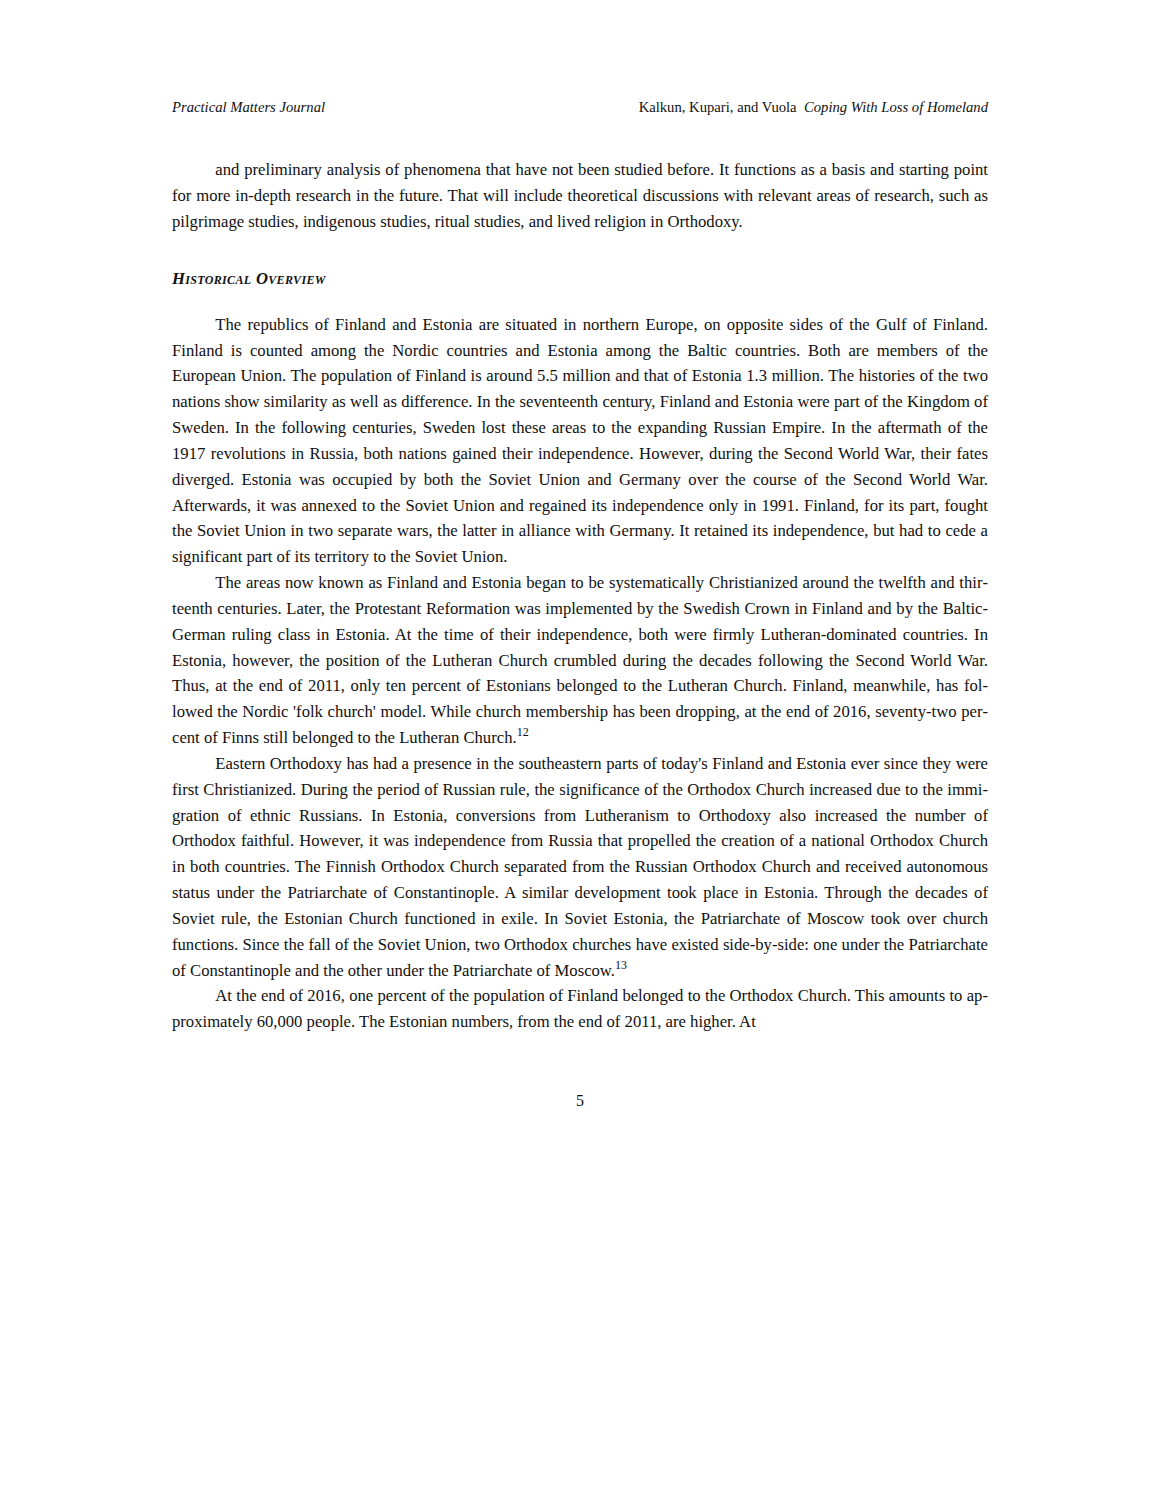Practical Matters Journal Kalkun, Kupari, and Vuola Coping With Loss of Homeland
and preliminary analysis of phenomena that have not been studied before. It functions as a basis and starting point for more in-depth research in the future. That will include theoretical discussions with relevant areas of research, such as pilgrimage studies, indigenous studies, ritual studies, and lived religion in Orthodoxy.
Historical Overview
The republics of Finland and Estonia are situated in northern Europe, on opposite sides of the Gulf of Finland. Finland is counted among the Nordic countries and Estonia among the Baltic countries. Both are members of the European Union. The population of Finland is around 5.5 million and that of Estonia 1.3 million. The histories of the two nations show similarity as well as difference. In the seventeenth century, Finland and Estonia were part of the Kingdom of Sweden. In the following centuries, Sweden lost these areas to the expanding Russian Empire. In the aftermath of the 1917 revolutions in Russia, both nations gained their independence. However, during the Second World War, their fates diverged. Estonia was occupied by both the Soviet Union and Germany over the course of the Second World War. Afterwards, it was annexed to the Soviet Union and regained its independence only in 1991. Finland, for its part, fought the Soviet Union in two separate wars, the latter in alliance with Germany. It retained its independence, but had to cede a significant part of its territory to the Soviet Union.
The areas now known as Finland and Estonia began to be systematically Christianized around the twelfth and thirteenth centuries. Later, the Protestant Reformation was implemented by the Swedish Crown in Finland and by the Baltic-German ruling class in Estonia. At the time of their independence, both were firmly Lutheran-dominated countries. In Estonia, however, the position of the Lutheran Church crumbled during the decades following the Second World War. Thus, at the end of 2011, only ten percent of Estonians belonged to the Lutheran Church. Finland, meanwhile, has followed the Nordic 'folk church' model. While church membership has been dropping, at the end of 2016, seventy-two percent of Finns still belonged to the Lutheran Church.12
Eastern Orthodoxy has had a presence in the southeastern parts of today's Finland and Estonia ever since they were first Christianized. During the period of Russian rule, the significance of the Orthodox Church increased due to the immigration of ethnic Russians. In Estonia, conversions from Lutheranism to Orthodoxy also increased the number of Orthodox faithful. However, it was independence from Russia that propelled the creation of a national Orthodox Church in both countries. The Finnish Orthodox Church separated from the Russian Orthodox Church and received autonomous status under the Patriarchate of Constantinople. A similar development took place in Estonia. Through the decades of Soviet rule, the Estonian Church functioned in exile. In Soviet Estonia, the Patriarchate of Moscow took over church functions. Since the fall of the Soviet Union, two Orthodox churches have existed side-by-side: one under the Patriarchate of Constantinople and the other under the Patriarchate of Moscow.13
At the end of 2016, one percent of the population of Finland belonged to the Orthodox Church. This amounts to approximately 60,000 people. The Estonian numbers, from the end of 2011, are higher. At
5